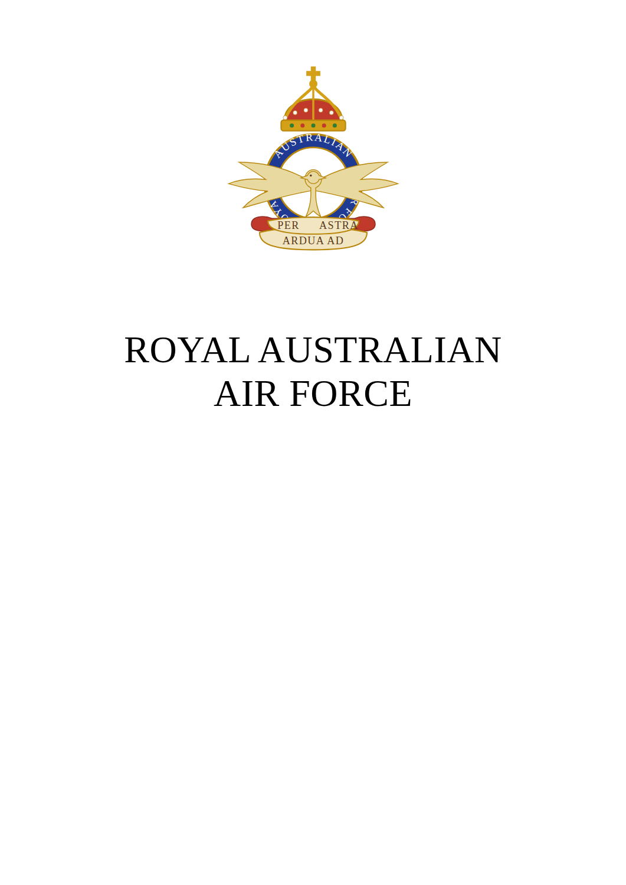AUSTRALIAN AIR FORCE ROYAL PER ASTRA ARDUA AD
ROYAL AUSTRALIAN AIR FORCE